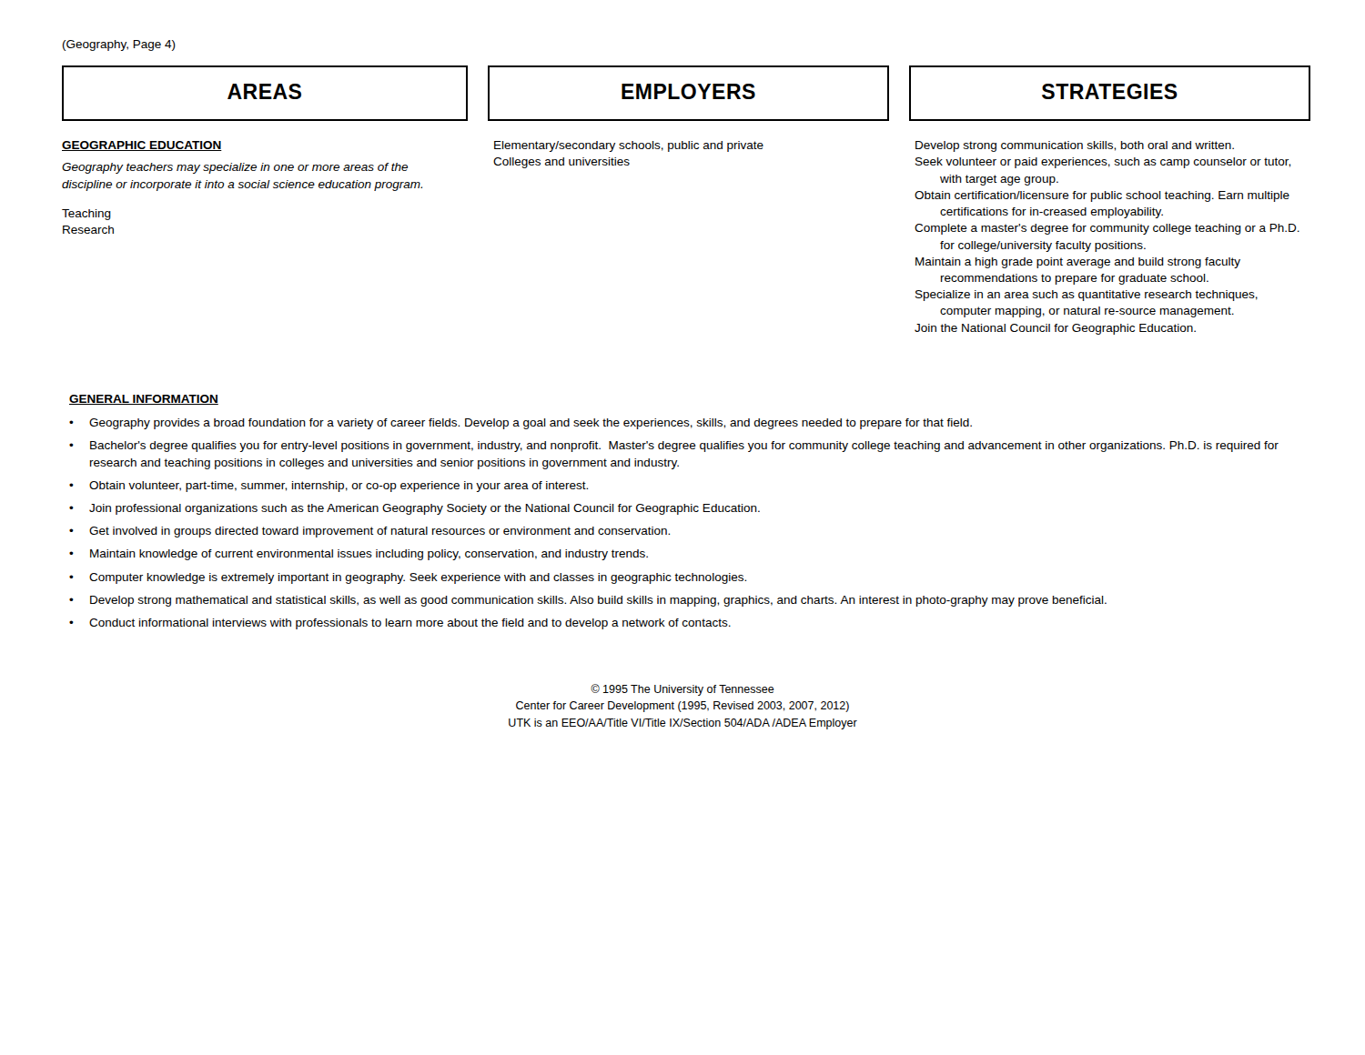(Geography, Page 4)
AREAS
EMPLOYERS
STRATEGIES
GEOGRAPHIC EDUCATION
Geography teachers may specialize in one or more areas of the discipline or incorporate it into a social science education program.
Teaching
Research
Elementary/secondary schools, public and private
Colleges and universities
Develop strong communication skills, both oral and written.
Seek volunteer or paid experiences, such as camp counselor or tutor, with target age group.
Obtain certification/licensure for public school teaching. Earn multiple certifications for in-creased employability.
Complete a master's degree for community college teaching or a Ph.D. for college/university faculty positions.
Maintain a high grade point average and build strong faculty recommendations to prepare for graduate school.
Specialize in an area such as quantitative research techniques, computer mapping, or natural re-source management.
Join the National Council for Geographic Education.
GENERAL INFORMATION
Geography provides a broad foundation for a variety of career fields. Develop a goal and seek the experiences, skills, and degrees needed to prepare for that field.
Bachelor's degree qualifies you for entry-level positions in government, industry, and nonprofit. Master's degree qualifies you for community college teaching and advancement in other organizations. Ph.D. is required for research and teaching positions in colleges and universities and senior positions in government and industry.
Obtain volunteer, part-time, summer, internship, or co-op experience in your area of interest.
Join professional organizations such as the American Geography Society or the National Council for Geographic Education.
Get involved in groups directed toward improvement of natural resources or environment and conservation.
Maintain knowledge of current environmental issues including policy, conservation, and industry trends.
Computer knowledge is extremely important in geography. Seek experience with and classes in geographic technologies.
Develop strong mathematical and statistical skills, as well as good communication skills. Also build skills in mapping, graphics, and charts. An interest in photo-graphy may prove beneficial.
Conduct informational interviews with professionals to learn more about the field and to develop a network of contacts.
© 1995 The University of Tennessee
Center for Career Development (1995, Revised 2003, 2007, 2012)
UTK is an EEO/AA/Title VI/Title IX/Section 504/ADA /ADEA Employer